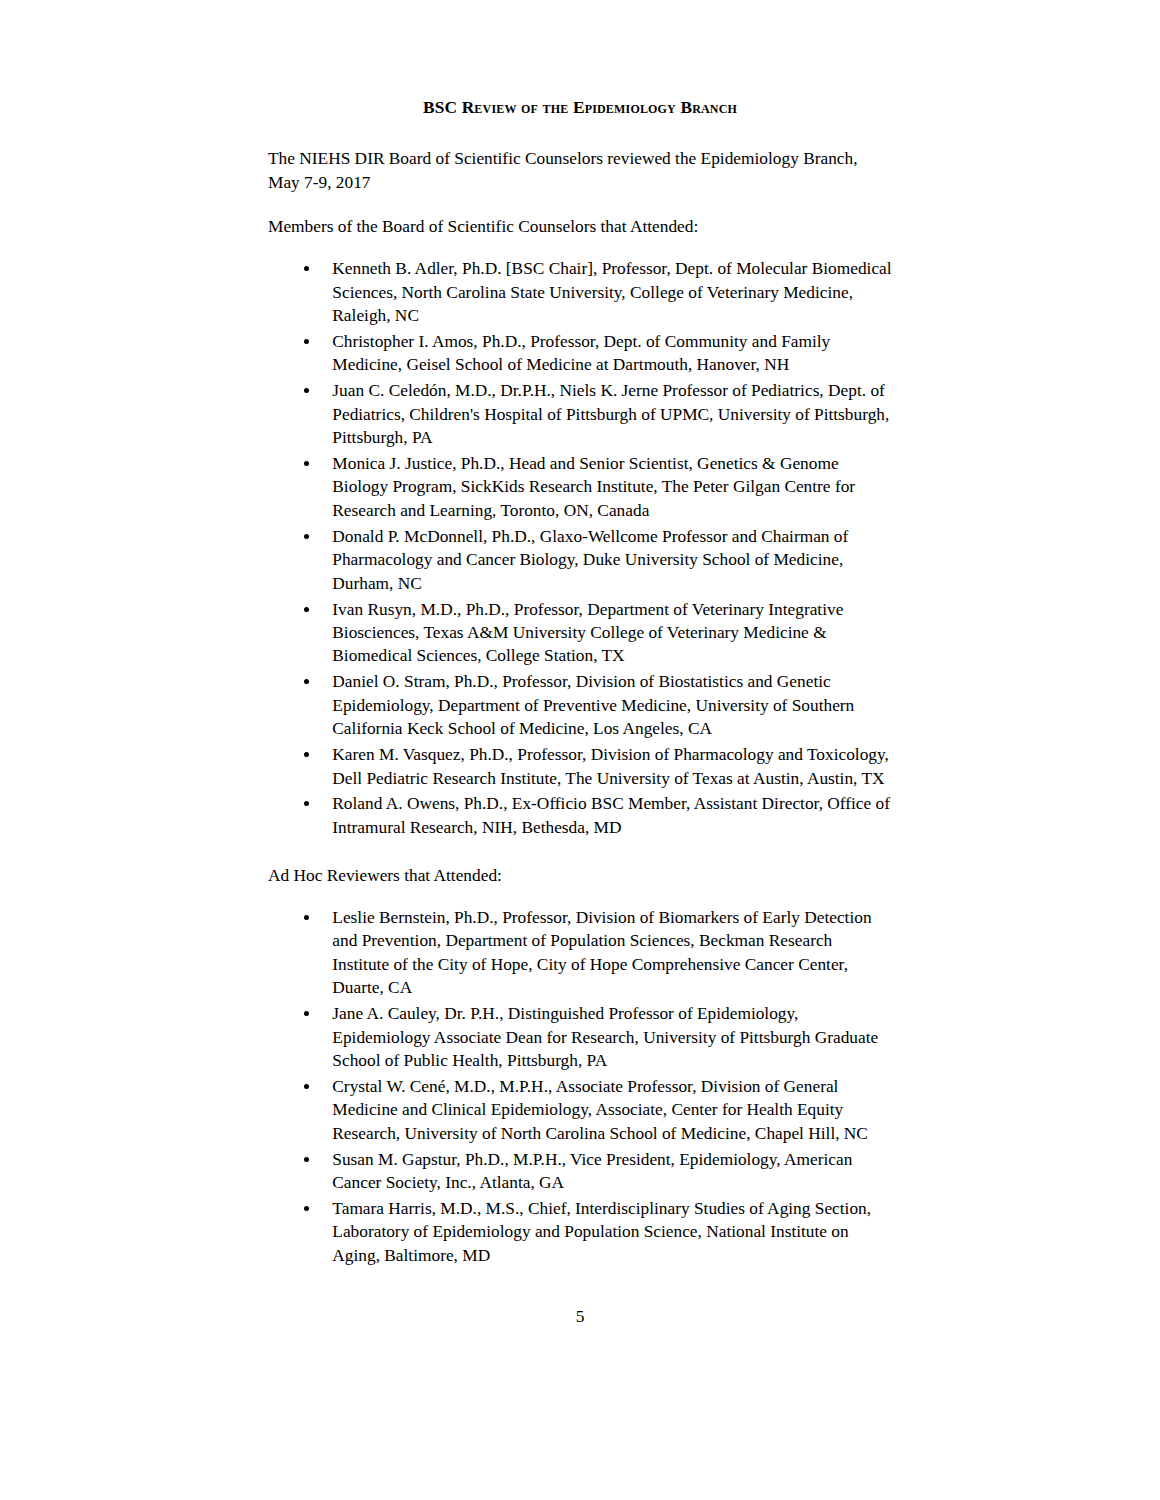BSC Review of the Epidemiology Branch
The NIEHS DIR Board of Scientific Counselors reviewed the Epidemiology Branch, May 7-9, 2017
Members of the Board of Scientific Counselors that Attended:
Kenneth B. Adler, Ph.D. [BSC Chair], Professor, Dept. of Molecular Biomedical Sciences, North Carolina State University, College of Veterinary Medicine, Raleigh, NC
Christopher I. Amos, Ph.D., Professor, Dept. of Community and Family Medicine, Geisel School of Medicine at Dartmouth, Hanover, NH
Juan C. Celedón, M.D., Dr.P.H., Niels K. Jerne Professor of Pediatrics, Dept. of Pediatrics, Children's Hospital of Pittsburgh of UPMC, University of Pittsburgh, Pittsburgh, PA
Monica J. Justice, Ph.D., Head and Senior Scientist, Genetics & Genome Biology Program, SickKids Research Institute, The Peter Gilgan Centre for Research and Learning, Toronto, ON, Canada
Donald P. McDonnell, Ph.D., Glaxo-Wellcome Professor and Chairman of Pharmacology and Cancer Biology, Duke University School of Medicine, Durham, NC
Ivan Rusyn, M.D., Ph.D., Professor, Department of Veterinary Integrative Biosciences, Texas A&M University College of Veterinary Medicine & Biomedical Sciences, College Station, TX
Daniel O. Stram, Ph.D., Professor, Division of Biostatistics and Genetic Epidemiology, Department of Preventive Medicine, University of Southern California Keck School of Medicine, Los Angeles, CA
Karen M. Vasquez, Ph.D., Professor, Division of Pharmacology and Toxicology, Dell Pediatric Research Institute, The University of Texas at Austin, Austin, TX
Roland A. Owens, Ph.D., Ex-Officio BSC Member, Assistant Director, Office of Intramural Research, NIH, Bethesda, MD
Ad Hoc Reviewers that Attended:
Leslie Bernstein, Ph.D., Professor, Division of Biomarkers of Early Detection and Prevention, Department of Population Sciences, Beckman Research Institute of the City of Hope, City of Hope Comprehensive Cancer Center, Duarte, CA
Jane A. Cauley, Dr. P.H., Distinguished Professor of Epidemiology, Epidemiology Associate Dean for Research, University of Pittsburgh Graduate School of Public Health, Pittsburgh, PA
Crystal W. Cené, M.D., M.P.H., Associate Professor, Division of General Medicine and Clinical Epidemiology, Associate, Center for Health Equity Research, University of North Carolina School of Medicine, Chapel Hill, NC
Susan M. Gapstur, Ph.D., M.P.H., Vice President, Epidemiology, American Cancer Society, Inc., Atlanta, GA
Tamara Harris, M.D., M.S., Chief, Interdisciplinary Studies of Aging Section, Laboratory of Epidemiology and Population Science, National Institute on Aging, Baltimore, MD
5